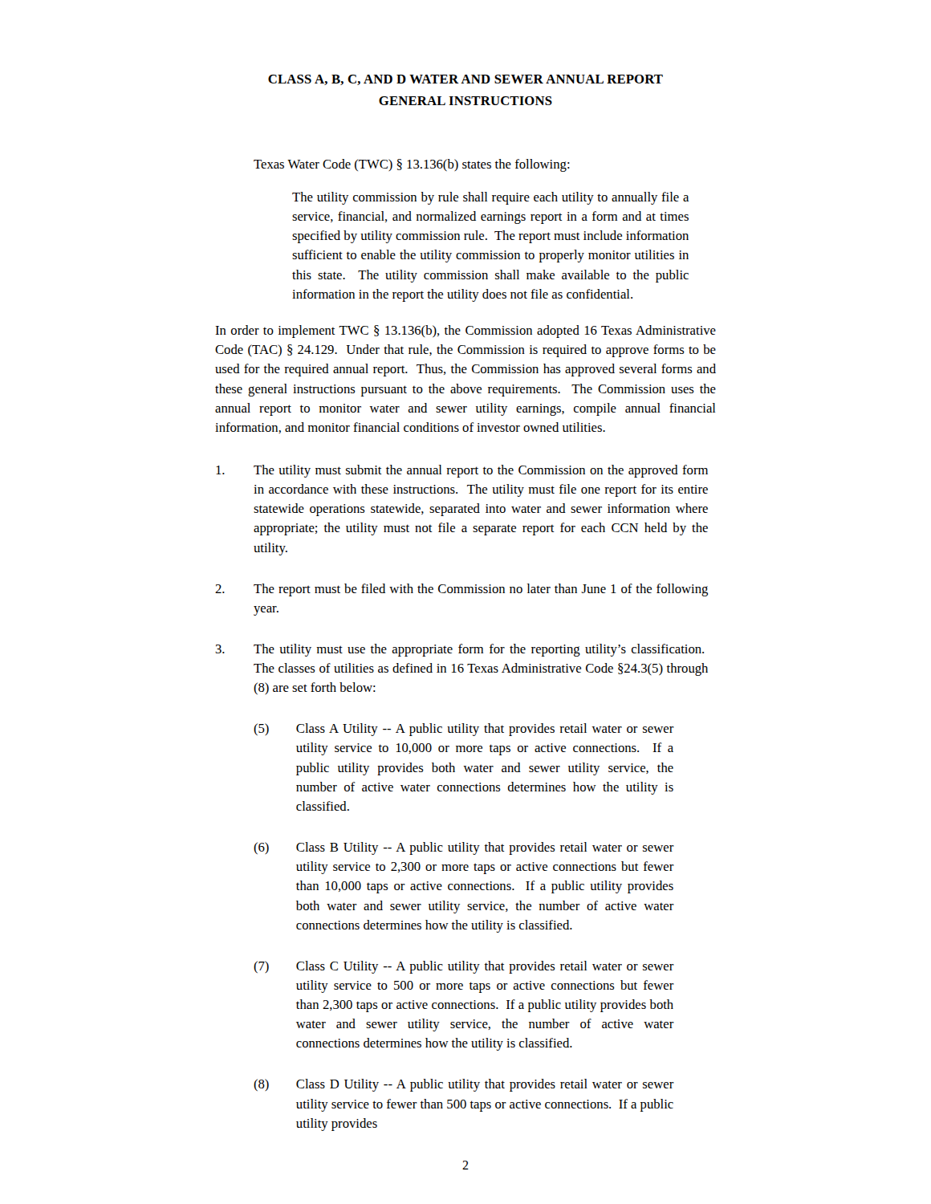CLASS A, B, C, AND D WATER AND SEWER ANNUAL REPORT
GENERAL INSTRUCTIONS
Texas Water Code (TWC) § 13.136(b) states the following:
The utility commission by rule shall require each utility to annually file a service, financial, and normalized earnings report in a form and at times specified by utility commission rule. The report must include information sufficient to enable the utility commission to properly monitor utilities in this state. The utility commission shall make available to the public information in the report the utility does not file as confidential.
In order to implement TWC § 13.136(b), the Commission adopted 16 Texas Administrative Code (TAC) § 24.129. Under that rule, the Commission is required to approve forms to be used for the required annual report. Thus, the Commission has approved several forms and these general instructions pursuant to the above requirements. The Commission uses the annual report to monitor water and sewer utility earnings, compile annual financial information, and monitor financial conditions of investor owned utilities.
1.
The utility must submit the annual report to the Commission on the approved form in accordance with these instructions. The utility must file one report for its entire statewide operations statewide, separated into water and sewer information where appropriate; the utility must not file a separate report for each CCN held by the utility.
2.
The report must be filed with the Commission no later than June 1 of the following year.
3.
The utility must use the appropriate form for the reporting utility’s classification. The classes of utilities as defined in 16 Texas Administrative Code §24.3(5) through (8) are set forth below:
(5)
Class A Utility -- A public utility that provides retail water or sewer utility service to 10,000 or more taps or active connections. If a public utility provides both water and sewer utility service, the number of active water connections determines how the utility is classified.
(6)
Class B Utility -- A public utility that provides retail water or sewer utility service to 2,300 or more taps or active connections but fewer than 10,000 taps or active connections. If a public utility provides both water and sewer utility service, the number of active water connections determines how the utility is classified.
(7)
Class C Utility -- A public utility that provides retail water or sewer utility service to 500 or more taps or active connections but fewer than 2,300 taps or active connections. If a public utility provides both water and sewer utility service, the number of active water connections determines how the utility is classified.
(8)
Class D Utility -- A public utility that provides retail water or sewer utility service to fewer than 500 taps or active connections. If a public utility provides
2